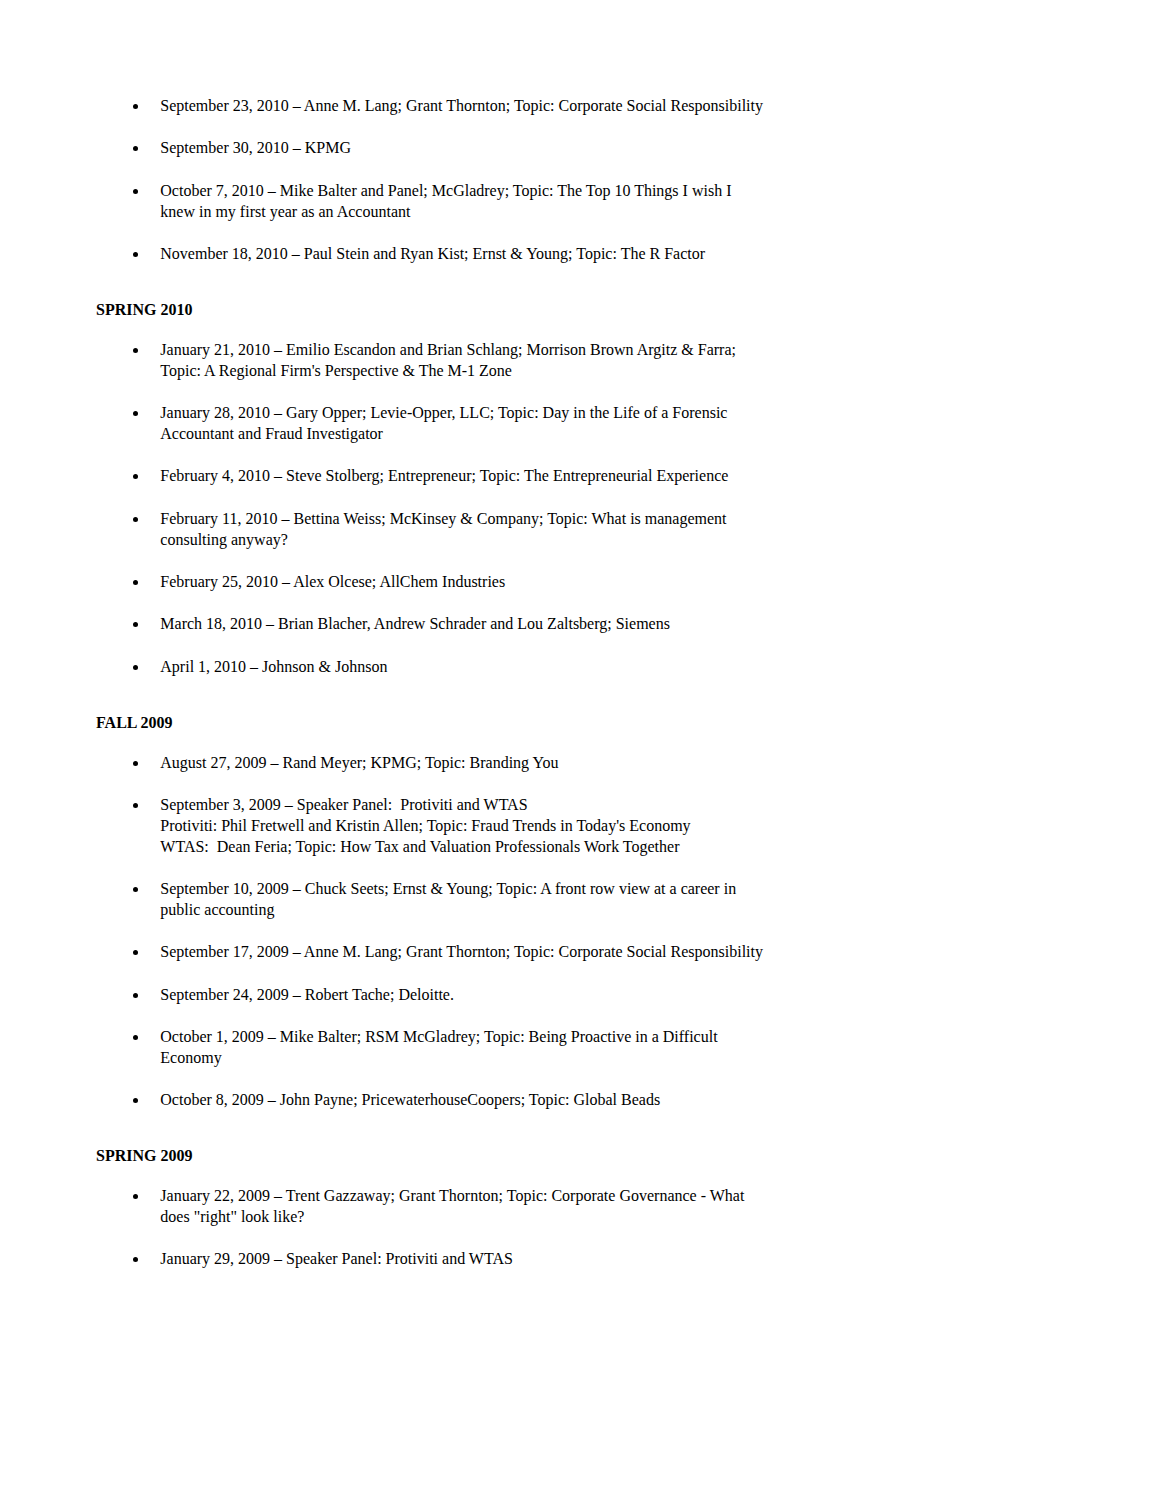September 23, 2010 – Anne M. Lang; Grant Thornton; Topic: Corporate Social Responsibility
September 30, 2010 – KPMG
October 7, 2010 – Mike Balter and Panel; McGladrey; Topic: The Top 10 Things I wish I knew in my first year as an Accountant
November 18, 2010 – Paul Stein and Ryan Kist; Ernst & Young; Topic: The R Factor
SPRING 2010
January 21, 2010 – Emilio Escandon and Brian Schlang; Morrison Brown Argitz & Farra; Topic: A Regional Firm's Perspective & The M-1 Zone
January 28, 2010 – Gary Opper; Levie-Opper, LLC; Topic: Day in the Life of a Forensic Accountant and Fraud Investigator
February 4, 2010 – Steve Stolberg; Entrepreneur; Topic: The Entrepreneurial Experience
February 11, 2010 – Bettina Weiss; McKinsey & Company; Topic: What is management consulting anyway?
February 25, 2010 – Alex Olcese; AllChem Industries
March 18, 2010 – Brian Blacher, Andrew Schrader and Lou Zaltsberg; Siemens
April 1, 2010 – Johnson & Johnson
FALL 2009
August 27, 2009 – Rand Meyer; KPMG; Topic: Branding You
September 3, 2009 – Speaker Panel: Protiviti and WTAS
Protiviti: Phil Fretwell and Kristin Allen; Topic: Fraud Trends in Today's Economy
WTAS: Dean Feria; Topic: How Tax and Valuation Professionals Work Together
September 10, 2009 – Chuck Seets; Ernst & Young; Topic: A front row view at a career in public accounting
September 17, 2009 – Anne M. Lang; Grant Thornton; Topic: Corporate Social Responsibility
September 24, 2009 – Robert Tache; Deloitte.
October 1, 2009 – Mike Balter; RSM McGladrey; Topic: Being Proactive in a Difficult Economy
October 8, 2009 – John Payne; PricewaterhouseCoopers; Topic: Global Beads
SPRING 2009
January 22, 2009 – Trent Gazzaway; Grant Thornton; Topic: Corporate Governance - What does "right" look like?
January 29, 2009 – Speaker Panel: Protiviti and WTAS